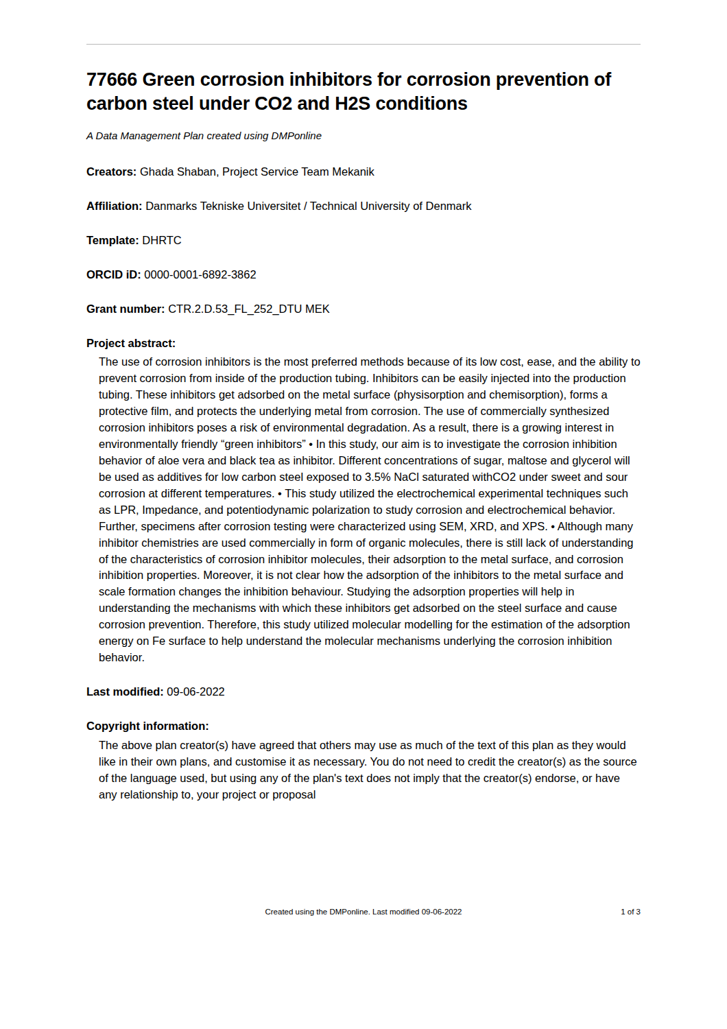77666 Green corrosion inhibitors for corrosion prevention of carbon steel under CO2 and H2S conditions
A Data Management Plan created using DMPonline
Creators: Ghada Shaban, Project Service Team Mekanik
Affiliation: Danmarks Tekniske Universitet / Technical University of Denmark
Template: DHRTC
ORCID iD: 0000-0001-6892-3862
Grant number: CTR.2.D.53_FL_252_DTU MEK
Project abstract:
The use of corrosion inhibitors is the most preferred methods because of its low cost, ease, and the ability to prevent corrosion from inside of the production tubing. Inhibitors can be easily injected into the production tubing. These inhibitors get adsorbed on the metal surface (physisorption and chemisorption), forms a protective film, and protects the underlying metal from corrosion. The use of commercially synthesized corrosion inhibitors poses a risk of environmental degradation. As a result, there is a growing interest in environmentally friendly “green inhibitors” • In this study, our aim is to investigate the corrosion inhibition behavior of aloe vera and black tea as inhibitor. Different concentrations of sugar, maltose and glycerol will be used as additives for low carbon steel exposed to 3.5% NaCl saturated withCO2 under sweet and sour corrosion at different temperatures. • This study utilized the electrochemical experimental techniques such as LPR, Impedance, and potentiodynamic polarization to study corrosion and electrochemical behavior. Further, specimens after corrosion testing were characterized using SEM, XRD, and XPS. • Although many inhibitor chemistries are used commercially in form of organic molecules, there is still lack of understanding of the characteristics of corrosion inhibitor molecules, their adsorption to the metal surface, and corrosion inhibition properties. Moreover, it is not clear how the adsorption of the inhibitors to the metal surface and scale formation changes the inhibition behaviour. Studying the adsorption properties will help in understanding the mechanisms with which these inhibitors get adsorbed on the steel surface and cause corrosion prevention. Therefore, this study utilized molecular modelling for the estimation of the adsorption energy on Fe surface to help understand the molecular mechanisms underlying the corrosion inhibition behavior.
Last modified: 09-06-2022
Copyright information:
The above plan creator(s) have agreed that others may use as much of the text of this plan as they would like in their own plans, and customise it as necessary. You do not need to credit the creator(s) as the source of the language used, but using any of the plan's text does not imply that the creator(s) endorse, or have any relationship to, your project or proposal
Created using the DMPonline. Last modified 09-06-2022
1 of 3